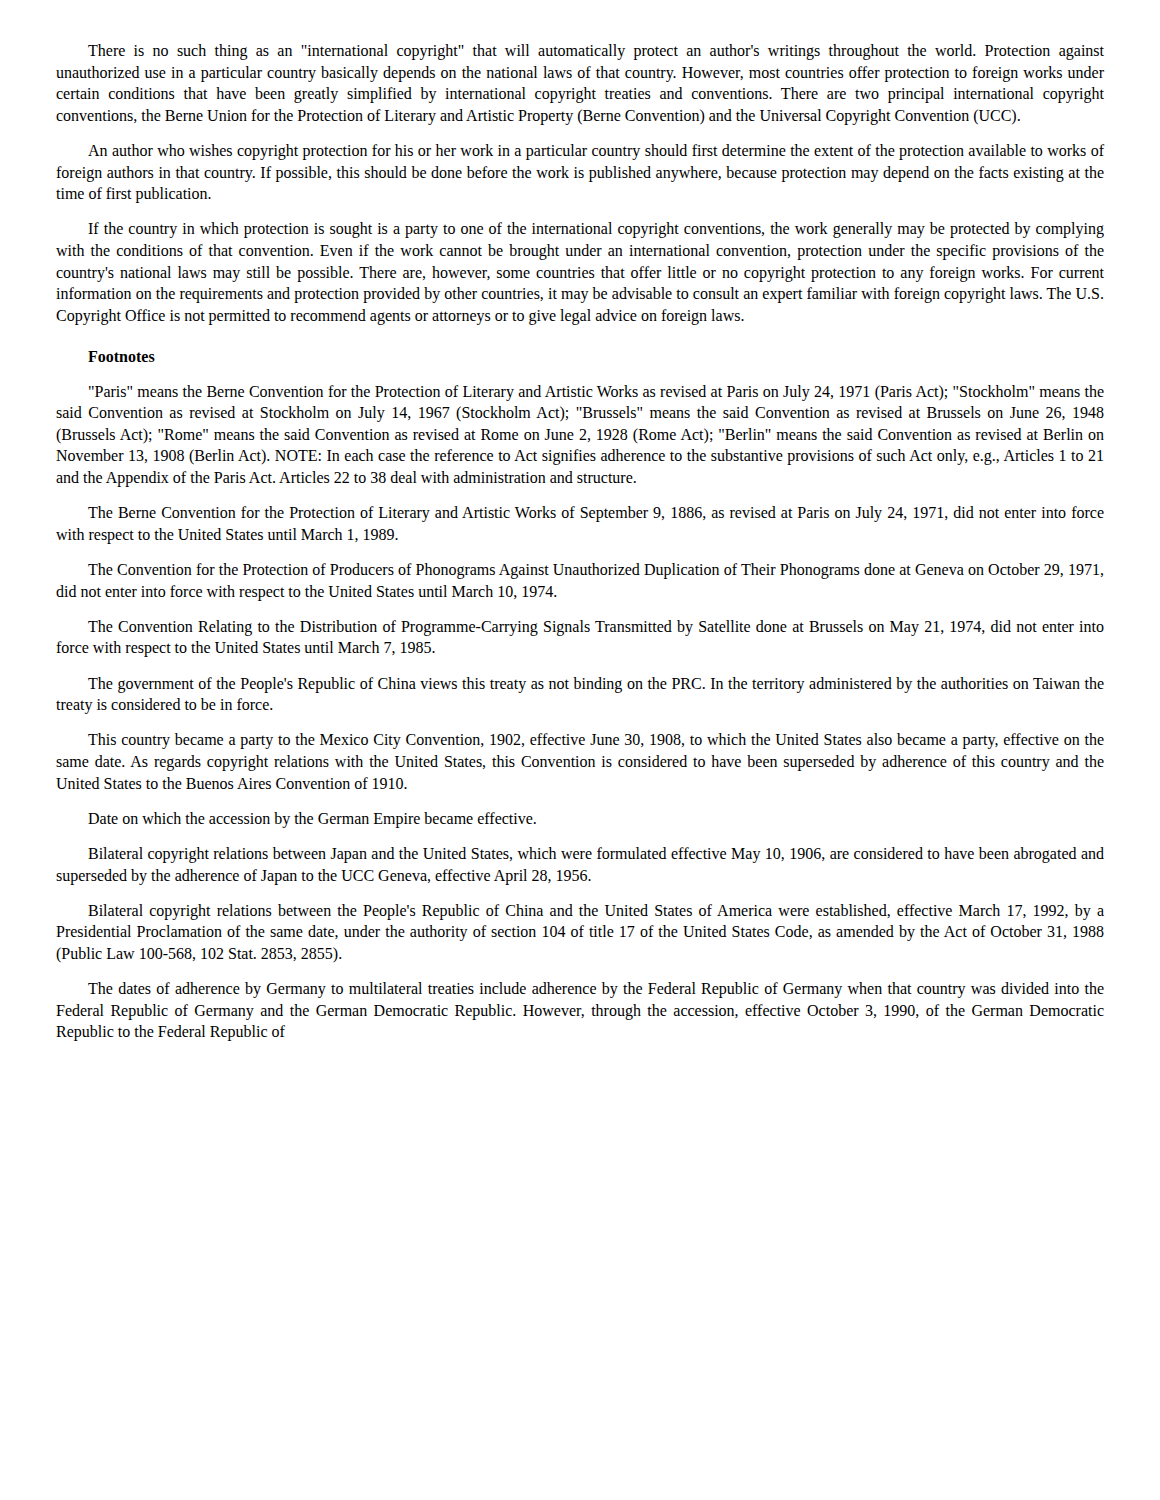There is no such thing as an "international copyright" that will automatically protect an author's writings throughout the world. Protection against unauthorized use in a particular country basically depends on the national laws of that country. However, most countries offer protection to foreign works under certain conditions that have been greatly simplified by international copyright treaties and conventions. There are two principal international copyright conventions, the Berne Union for the Protection of Literary and Artistic Property (Berne Convention) and the Universal Copyright Convention (UCC).
An author who wishes copyright protection for his or her work in a particular country should first determine the extent of the protection available to works of foreign authors in that country. If possible, this should be done before the work is published anywhere, because protection may depend on the facts existing at the time of first publication.
If the country in which protection is sought is a party to one of the international copyright conventions, the work generally may be protected by complying with the conditions of that convention. Even if the work cannot be brought under an international convention, protection under the specific provisions of the country's national laws may still be possible. There are, however, some countries that offer little or no copyright protection to any foreign works. For current information on the requirements and protection provided by other countries, it may be advisable to consult an expert familiar with foreign copyright laws. The U.S. Copyright Office is not permitted to recommend agents or attorneys or to give legal advice on foreign laws.
Footnotes
"Paris" means the Berne Convention for the Protection of Literary and Artistic Works as revised at Paris on July 24, 1971 (Paris Act); "Stockholm" means the said Convention as revised at Stockholm on July 14, 1967 (Stockholm Act); "Brussels" means the said Convention as revised at Brussels on June 26, 1948 (Brussels Act); "Rome" means the said Convention as revised at Rome on June 2, 1928 (Rome Act); "Berlin" means the said Convention as revised at Berlin on November 13, 1908 (Berlin Act). NOTE: In each case the reference to Act signifies adherence to the substantive provisions of such Act only, e.g., Articles 1 to 21 and the Appendix of the Paris Act. Articles 22 to 38 deal with administration and structure.
The Berne Convention for the Protection of Literary and Artistic Works of September 9, 1886, as revised at Paris on July 24, 1971, did not enter into force with respect to the United States until March 1, 1989.
The Convention for the Protection of Producers of Phonograms Against Unauthorized Duplication of Their Phonograms done at Geneva on October 29, 1971, did not enter into force with respect to the United States until March 10, 1974.
The Convention Relating to the Distribution of Programme-Carrying Signals Transmitted by Satellite done at Brussels on May 21, 1974, did not enter into force with respect to the United States until March 7, 1985.
The government of the People's Republic of China views this treaty as not binding on the PRC. In the territory administered by the authorities on Taiwan the treaty is considered to be in force.
This country became a party to the Mexico City Convention, 1902, effective June 30, 1908, to which the United States also became a party, effective on the same date. As regards copyright relations with the United States, this Convention is considered to have been superseded by adherence of this country and the United States to the Buenos Aires Convention of 1910.
Date on which the accession by the German Empire became effective.
Bilateral copyright relations between Japan and the United States, which were formulated effective May 10, 1906, are considered to have been abrogated and superseded by the adherence of Japan to the UCC Geneva, effective April 28, 1956.
Bilateral copyright relations between the People's Republic of China and the United States of America were established, effective March 17, 1992, by a Presidential Proclamation of the same date, under the authority of section 104 of title 17 of the United States Code, as amended by the Act of October 31, 1988 (Public Law 100-568, 102 Stat. 2853, 2855).
The dates of adherence by Germany to multilateral treaties include adherence by the Federal Republic of Germany when that country was divided into the Federal Republic of Germany and the German Democratic Republic. However, through the accession, effective October 3, 1990, of the German Democratic Republic to the Federal Republic of